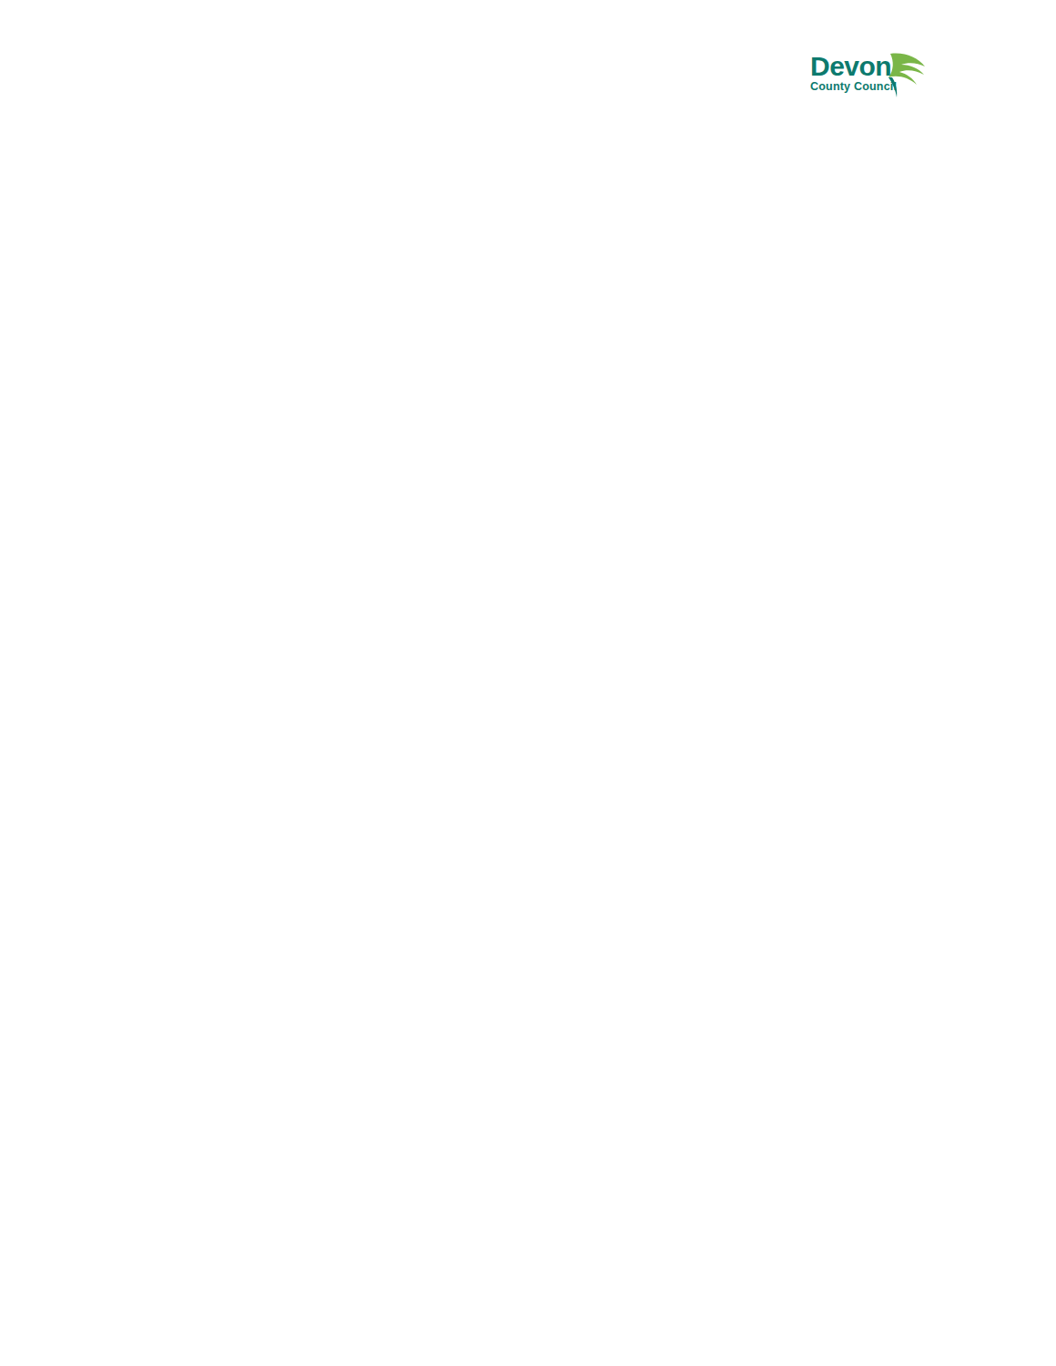Devon County Council